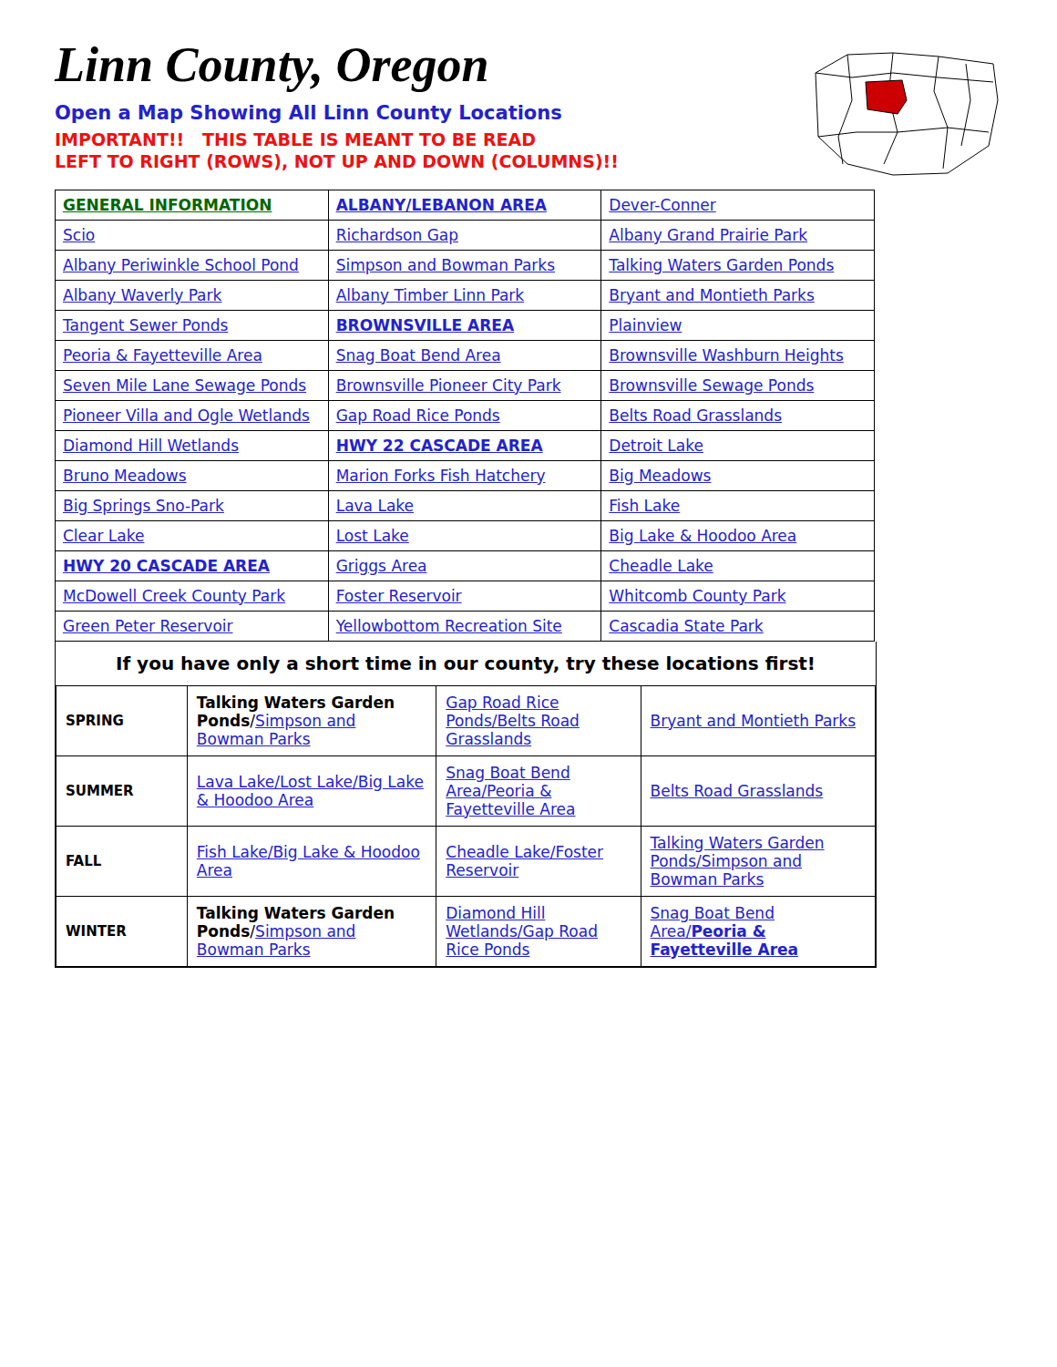Linn County, Oregon
Open a Map Showing All Linn County Locations
IMPORTANT!! THIS TABLE IS MEANT TO BE READ
LEFT TO RIGHT (ROWS), NOT UP AND DOWN (COLUMNS)!!
| GENERAL INFORMATION | ALBANY/LEBANON AREA | Dever-Conner |
| Scio | Richardson Gap | Albany Grand Prairie Park |
| Albany Periwinkle School Pond | Simpson and Bowman Parks | Talking Waters Garden Ponds |
| Albany Waverly Park | Albany Timber Linn Park | Bryant and Montieth Parks |
| Tangent Sewer Ponds | BROWNSVILLE AREA | Plainview |
| Peoria & Fayetteville Area | Snag Boat Bend Area | Brownsville Washburn Heights |
| Seven Mile Lane Sewage Ponds | Brownsville Pioneer City Park | Brownsville Sewage Ponds |
| Pioneer Villa and Ogle Wetlands | Gap Road Rice Ponds | Belts Road Grasslands |
| Diamond Hill Wetlands | HWY 22 CASCADE AREA | Detroit Lake |
| Bruno Meadows | Marion Forks Fish Hatchery | Big Meadows |
| Big Springs Sno-Park | Lava Lake | Fish Lake |
| Clear Lake | Lost Lake | Big Lake & Hoodoo Area |
| HWY 20 CASCADE AREA | Griggs Area | Cheadle Lake |
| McDowell Creek County Park | Foster Reservoir | Whitcomb County Park |
| Green Peter Reservoir | Yellowbottom Recreation Site | Cascadia State Park |
If you have only a short time in our county, try these locations first!
| SPRING | Talking Waters Garden Ponds / Simpson and Bowman Parks | Gap Road Rice Ponds/Belts Road Grasslands | Bryant and Montieth Parks |
| SUMMER | Lava Lake/Lost Lake/Big Lake & Hoodoo Area | Snag Boat Bend Area/Peoria & Fayetteville Area | Belts Road Grasslands |
| FALL | Fish Lake/Big Lake & Hoodoo Area | Cheadle Lake/Foster Reservoir | Talking Waters Garden Ponds/Simpson and Bowman Parks |
| WINTER | Talking Waters Garden Ponds / Simpson and Bowman Parks | Diamond Hill Wetlands/Gap Road Rice Ponds | Snag Boat Bend Area/ Peoria & Fayetteville Area |